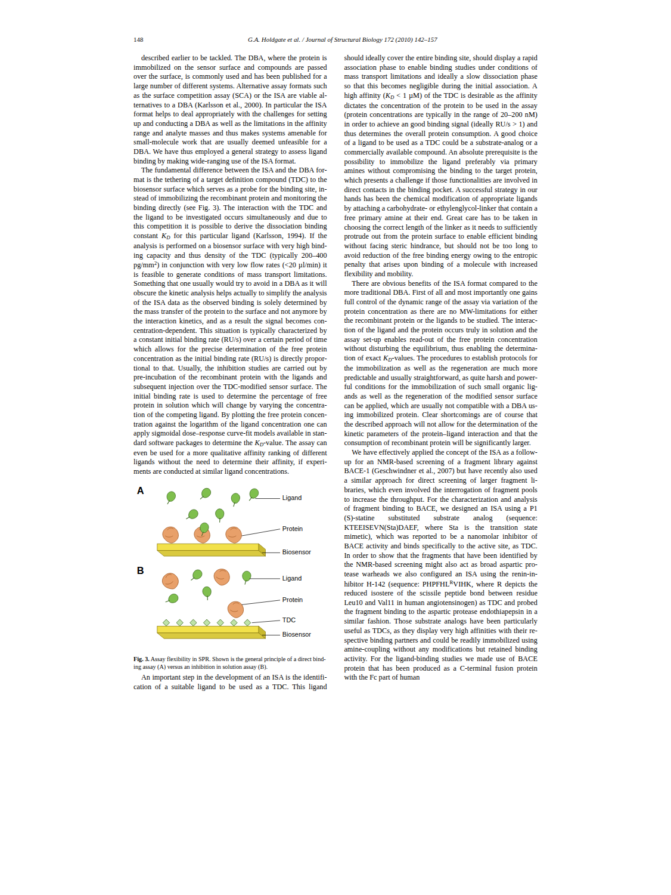148
G.A. Holdgate et al. / Journal of Structural Biology 172 (2010) 142–157
described earlier to be tackled. The DBA, where the protein is immobilized on the sensor surface and compounds are passed over the surface, is commonly used and has been published for a large number of different systems. Alternative assay formats such as the surface competition assay (SCA) or the ISA are viable alternatives to a DBA (Karlsson et al., 2000). In particular the ISA format helps to deal appropriately with the challenges for setting up and conducting a DBA as well as the limitations in the affinity range and analyte masses and thus makes systems amenable for small-molecule work that are usually deemed unfeasible for a DBA. We have thus employed a general strategy to assess ligand binding by making wide-ranging use of the ISA format.
The fundamental difference between the ISA and the DBA format is the tethering of a target definition compound (TDC) to the biosensor surface which serves as a probe for the binding site, instead of immobilizing the recombinant protein and monitoring the binding directly (see Fig. 3). The interaction with the TDC and the ligand to be investigated occurs simultaneously and due to this competition it is possible to derive the dissociation binding constant KD for this particular ligand (Karlsson, 1994). If the analysis is performed on a biosensor surface with very high binding capacity and thus density of the TDC (typically 200–400 pg/mm2) in conjunction with very low flow rates (<20 µl/min) it is feasible to generate conditions of mass transport limitations. Something that one usually would try to avoid in a DBA as it will obscure the kinetic analysis helps actually to simplify the analysis of the ISA data as the observed binding is solely determined by the mass transfer of the protein to the surface and not anymore by the interaction kinetics, and as a result the signal becomes concentration-dependent. This situation is typically characterized by a constant initial binding rate (RU/s) over a certain period of time which allows for the precise determination of the free protein concentration as the initial binding rate (RU/s) is directly proportional to that. Usually, the inhibition studies are carried out by pre-incubation of the recombinant protein with the ligands and subsequent injection over the TDC-modified sensor surface. The initial binding rate is used to determine the percentage of free protein in solution which will change by varying the concentration of the competing ligand. By plotting the free protein concentration against the logarithm of the ligand concentration one can apply sigmoidal dose–response curve-fit models available in standard software packages to determine the KD-value. The assay can even be used for a more qualitative affinity ranking of different ligands without the need to determine their affinity, if experiments are conducted at similar ligand concentrations.
A Ligand Protein Biosensor B Ligand Protein TDC Biosensor
Fig. 3. Assay flexibility in SPR. Shown is the general principle of a direct binding assay (A) versus an inhibition in solution assay (B).
An important step in the development of an ISA is the identification of a suitable ligand to be used as a TDC. This ligand should ideally cover the entire binding site, should display a rapid association phase to enable binding studies under conditions of mass transport limitations and ideally a slow dissociation phase so that this becomes negligible during the initial association. A high affinity (KD < 1 µM) of the TDC is desirable as the affinity dictates the concentration of the protein to be used in the assay (protein concentrations are typically in the range of 20–200 nM) in order to achieve an good binding signal (ideally RU/s > 1) and thus determines the overall protein consumption. A good choice of a ligand to be used as a TDC could be a substrate-analog or a commercially available compound. An absolute prerequisite is the possibility to immobilize the ligand preferably via primary amines without compromising the binding to the target protein, which presents a challenge if those functionalities are involved in direct contacts in the binding pocket. A successful strategy in our hands has been the chemical modification of appropriate ligands by attaching a carbohydrate- or ethylenglycol-linker that contain a free primary amine at their end. Great care has to be taken in choosing the correct length of the linker as it needs to sufficiently protrude out from the protein surface to enable efficient binding without facing steric hindrance, but should not be too long to avoid reduction of the free binding energy owing to the entropic penalty that arises upon binding of a molecule with increased flexibility and mobility.
There are obvious benefits of the ISA format compared to the more traditional DBA. First of all and most importantly one gains full control of the dynamic range of the assay via variation of the protein concentration as there are no MW-limitations for either the recombinant protein or the ligands to be studied. The interaction of the ligand and the protein occurs truly in solution and the assay set-up enables read-out of the free protein concentration without disturbing the equilibrium, thus enabling the determination of exact KD-values. The procedures to establish protocols for the immobilization as well as the regeneration are much more predictable and usually straightforward, as quite harsh and powerful conditions for the immobilization of such small organic ligands as well as the regeneration of the modified sensor surface can be applied, which are usually not compatible with a DBA using immobilized protein. Clear shortcomings are of course that the described approach will not allow for the determination of the kinetic parameters of the protein–ligand interaction and that the consumption of recombinant protein will be significantly larger.
We have effectively applied the concept of the ISA as a follow-up for an NMR-based screening of a fragment library against BACE-1 (Geschwindner et al., 2007) but have recently also used a similar approach for direct screening of larger fragment libraries, which even involved the interrogation of fragment pools to increase the throughput. For the characterization and analysis of fragment binding to BACE, we designed an ISA using a P1 (S)-statine substituted substrate analog (sequence: KTEEISEVN(Sta)DAEF, where Sta is the transition state mimetic), which was reported to be a nanomolar inhibitor of BACE activity and binds specifically to the active site, as TDC. In order to show that the fragments that have been identified by the NMR-based screening might also act as broad aspartic protease warheads we also configured an ISA using the renin-inhibitor H-142 (sequence: PHPFHLRVIHK, where R depicts the reduced isostere of the scissile peptide bond between residue Leu10 and Val11 in human angiotensinogen) as TDC and probed the fragment binding to the aspartic protease endothiapepsin in a similar fashion. Those substrate analogs have been particularly useful as TDCs, as they display very high affinities with their respective binding partners and could be readily immobilized using amine-coupling without any modifications but retained binding activity. For the ligand-binding studies we made use of BACE protein that has been produced as a C-terminal fusion protein with the Fc part of human